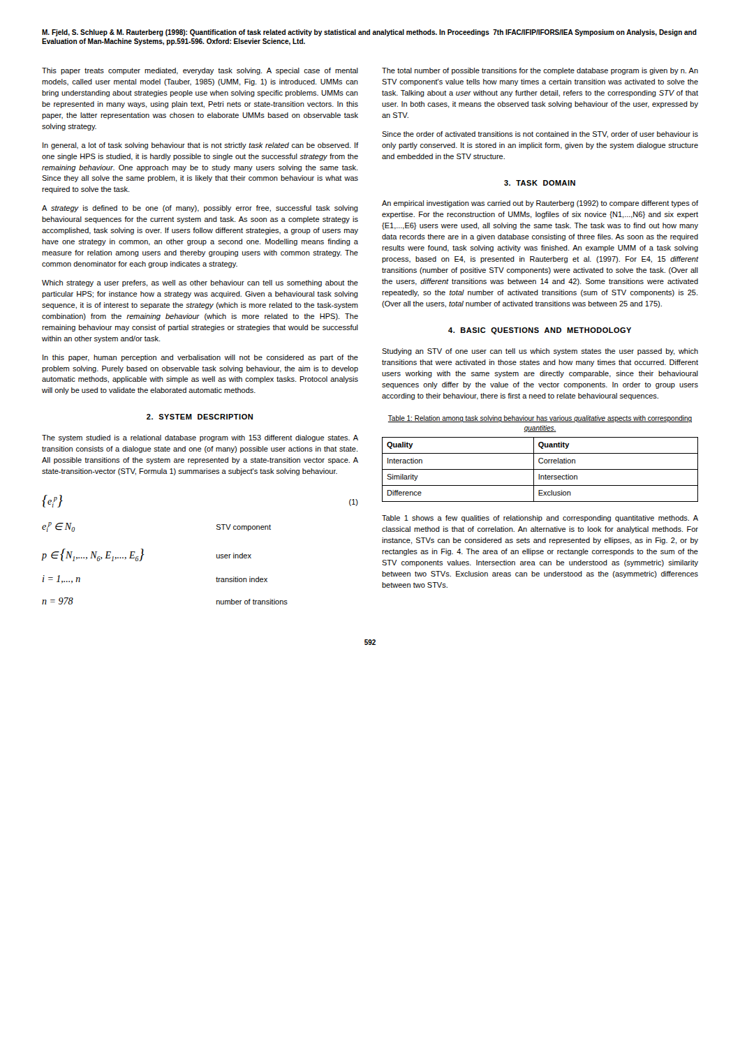M. Fjeld, S. Schluep & M. Rauterberg (1998): Quantification of task related activity by statistical and analytical methods. In Proceedings 7th IFAC/IFIP/IFORS/IEA Symposium on Analysis, Design and Evaluation of Man-Machine Systems, pp.591-596. Oxford: Elsevier Science, Ltd.
This paper treats computer mediated, everyday task solving. A special case of mental models, called user mental model (Tauber, 1985) (UMM, Fig. 1) is introduced. UMMs can bring understanding about strategies people use when solving specific problems. UMMs can be represented in many ways, using plain text, Petri nets or state-transition vectors. In this paper, the latter representation was chosen to elaborate UMMs based on observable task solving strategy.
In general, a lot of task solving behaviour that is not strictly task related can be observed. If one single HPS is studied, it is hardly possible to single out the successful strategy from the remaining behaviour. One approach may be to study many users solving the same task. Since they all solve the same problem, it is likely that their common behaviour is what was required to solve the task.
A strategy is defined to be one (of many), possibly error free, successful task solving behavioural sequences for the current system and task. As soon as a complete strategy is accomplished, task solving is over. If users follow different strategies, a group of users may have one strategy in common, an other group a second one. Modelling means finding a measure for relation among users and thereby grouping users with common strategy. The common denominator for each group indicates a strategy.
Which strategy a user prefers, as well as other behaviour can tell us something about the particular HPS; for instance how a strategy was acquired. Given a behavioural task solving sequence, it is of interest to separate the strategy (which is more related to the task-system combination) from the remaining behaviour (which is more related to the HPS). The remaining behaviour may consist of partial strategies or strategies that would be successful within an other system and/or task.
In this paper, human perception and verbalisation will not be considered as part of the problem solving. Purely based on observable task solving behaviour, the aim is to develop automatic methods, applicable with simple as well as with complex tasks. Protocol analysis will only be used to validate the elaborated automatic methods.
2. SYSTEM DESCRIPTION
The system studied is a relational database program with 153 different dialogue states. A transition consists of a dialogue state and one (of many) possible user actions in that state. All possible transitions of the system are represented by a state-transition vector space. A state-transition-vector (STV, Formula 1) summarises a subject's task solving behaviour.
{eip}
(1)
eip ∈ N0
STV component
p ∈ {N1,..., N6, E1,..., E6}
user index
i = 1,..., n
transition index
n = 978
number of transitions
The total number of possible transitions for the complete database program is given by n. An STV component's value tells how many times a certain transition was activated to solve the task. Talking about a user without any further detail, refers to the corresponding STV of that user. In both cases, it means the observed task solving behaviour of the user, expressed by an STV.
Since the order of activated transitions is not contained in the STV, order of user behaviour is only partly conserved. It is stored in an implicit form, given by the system dialogue structure and embedded in the STV structure.
3. TASK DOMAIN
An empirical investigation was carried out by Rauterberg (1992) to compare different types of expertise. For the reconstruction of UMMs, logfiles of six novice {N1,...,N6} and six expert {E1,...,E6} users were used, all solving the same task. The task was to find out how many data records there are in a given database consisting of three files. As soon as the required results were found, task solving activity was finished. An example UMM of a task solving process, based on E4, is presented in Rauterberg et al. (1997). For E4, 15 different transitions (number of positive STV components) were activated to solve the task. (Over all the users, different transitions was between 14 and 42). Some transitions were activated repeatedly, so the total number of activated transitions (sum of STV components) is 25. (Over all the users, total number of activated transitions was between 25 and 175).
4. BASIC QUESTIONS AND METHODOLOGY
Studying an STV of one user can tell us which system states the user passed by, which transitions that were activated in those states and how many times that occurred. Different users working with the same system are directly comparable, since their behavioural sequences only differ by the value of the vector components. In order to group users according to their behaviour, there is first a need to relate behavioural sequences.
Table 1: Relation among task solving behaviour has various qualitative aspects with corresponding quantities.
| Quality | Quantity |
| --- | --- |
| Interaction | Correlation |
| Similarity | Intersection |
| Difference | Exclusion |
Table 1 shows a few qualities of relationship and corresponding quantitative methods. A classical method is that of correlation. An alternative is to look for analytical methods. For instance, STVs can be considered as sets and represented by ellipses, as in Fig. 2, or by rectangles as in Fig. 4. The area of an ellipse or rectangle corresponds to the sum of the STV components values. Intersection area can be understood as (symmetric) similarity between two STVs. Exclusion areas can be understood as the (asymmetric) differences between two STVs.
592